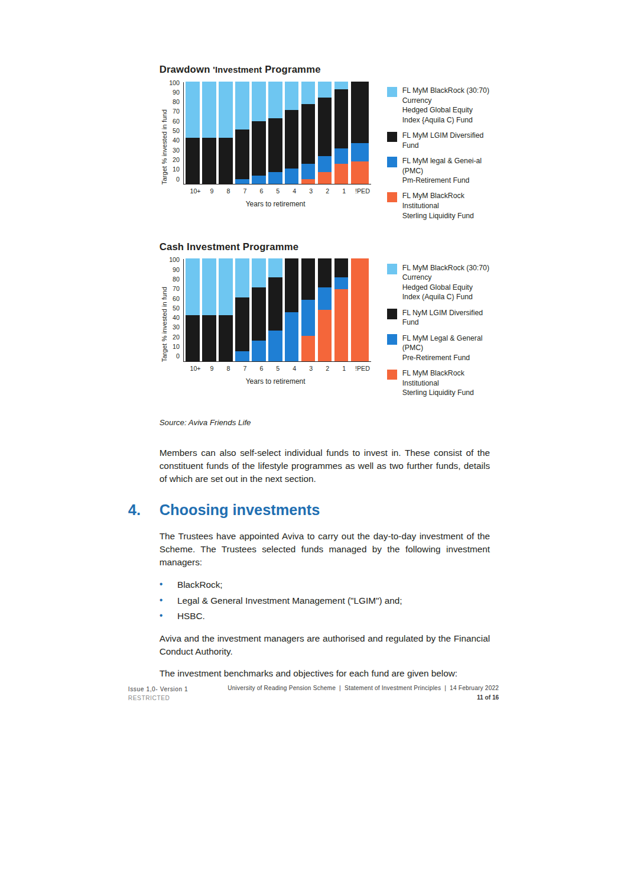Drawdown 'Investment Programme
Target % invested in fund
10090807060 50403020100
10+9876 54321!PED
Years to retirement
FL MyM BlackRock (30:70) Currency
Hedged Global Equity Index {Aquila C) Fund
FL MyM LGIM Diversified Fund
FL MyM legal & Genei-al (PMC)
Pm-Retirement Fund
FL MyM BlackRock Institutional
Sterling Liquidity Fund
Cash Investment Programme
Target % invested in fund
10090807060 50403020100
10+9876 54321!PED
Years to retirement
FL MyM BlackRock (30:70) Currency
Hedged Global Equity Index (Aquila C) Fund
FL NyM LGIM Diversified Fund
FL MyM Legal & General (PMC)
Pre-Retirement Fund
FL MyM BlackRock Institutional
Sterling Liquidity Fund
Source: Aviva Friends Life
Members can also self-select individual funds to invest in. These consist of the constituent funds of the lifestyle programmes as well as two further funds, details of which are set out in the next section.
4. Choosing investments
The Trustees have appointed Aviva to carry out the day-to-day investment of the Scheme. The Trustees selected funds managed by the following investment managers:
BlackRock;
Legal & General Investment Management ("LGIM") and;
HSBC.
Aviva and the investment managers are authorised and regulated by the Financial Conduct Authority.
The investment benchmarks and objectives for each fund are given below:
Issue 1,0- Version 1
RESTRICTED
University of Reading Pension Scheme | Statement of Investment Principles | 14 February 2022
11 of 16